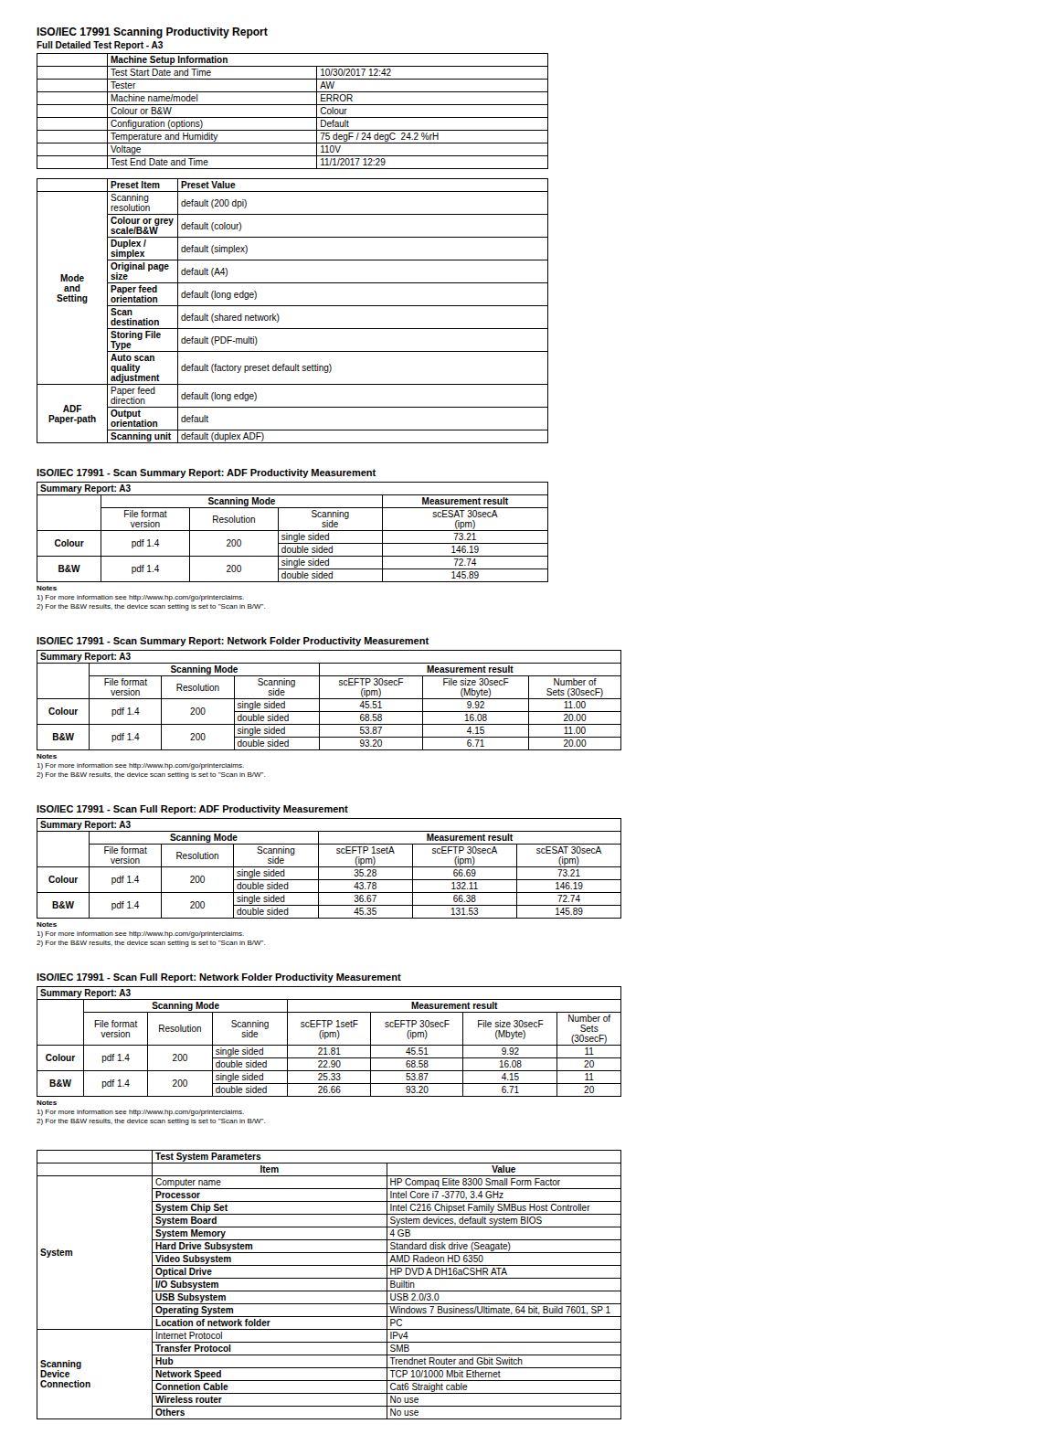ISO/IEC 17991 Scanning Productivity Report
Full Detailed Test Report - A3
| | Machine Setup Information |
| | Test Start Date and Time | 10/30/2017 12:42 |
| | Tester | AW |
| | Machine name/model | ERROR |
| | Colour or B&W | Colour |
| | Configuration (options) | Default |
| | Temperature and Humidity | 75 degF / 24 degC 24.2 %rH |
| | Voltage | 110V |
| | Test End Date and Time | 11/1/2017 12:29 |
| | Preset Item | Preset Value |
| Mode and Setting | Scanning resolution | default (200 dpi) |
| Colour or grey scale/B&W | default (colour) |
| Duplex / simplex | default (simplex) |
| Original page size | default (A4) |
| Paper feed orientation | default (long edge) |
| Scan destination | default (shared network) |
| Storing File Type | default (PDF-multi) |
| Auto scan quality adjustment | default (factory preset default setting) |
| ADF Paper-path | Paper feed direction | default (long edge) |
| Output orientation | default |
| Scanning unit | default (duplex ADF) |
ISO/IEC 17991 - Scan Summary Report: ADF Productivity Measurement
| Summary Report: A3 |
| | Scanning Mode | Measurement result |
| File format version | Resolution | Scanning side | scESAT 30secA (ipm) |
| Colour | pdf 1.4 | 200 | single sided | 73.21 |
| double sided | 146.19 |
| B&W | pdf 1.4 | 200 | single sided | 72.74 |
| double sided | 145.89 |
Notes
1) For more information see http://www.hp.com/go/printerclaims.
2) For the B&W results, the device scan setting is set to "Scan in B/W".
ISO/IEC 17991 - Scan Summary Report: Network Folder Productivity Measurement
| Summary Report: A3 |
| | Scanning Mode | Measurement result |
| File format version | Resolution | Scanning side | scEFTP 30secF (ipm) | File size 30secF (Mbyte) | Number of Sets (30secF) |
| Colour | pdf 1.4 | 200 | single sided | 45.51 | 9.92 | 11.00 |
| double sided | 68.58 | 16.08 | 20.00 |
| B&W | pdf 1.4 | 200 | single sided | 53.87 | 4.15 | 11.00 |
| double sided | 93.20 | 6.71 | 20.00 |
Notes
1) For more information see http://www.hp.com/go/printerclaims.
2) For the B&W results, the device scan setting is set to "Scan in B/W".
ISO/IEC 17991 - Scan Full Report: ADF Productivity Measurement
| Summary Report: A3 |
| | Scanning Mode | Measurement result |
| File format version | Resolution | Scanning side | scEFTP 1setA (ipm) | scEFTP 30secA (ipm) | scESAT 30secA (ipm) |
| Colour | pdf 1.4 | 200 | single sided | 35.28 | 66.69 | 73.21 |
| double sided | 43.78 | 132.11 | 146.19 |
| B&W | pdf 1.4 | 200 | single sided | 36.67 | 66.38 | 72.74 |
| double sided | 45.35 | 131.53 | 145.89 |
Notes
1) For more information see http://www.hp.com/go/printerclaims.
2) For the B&W results, the device scan setting is set to "Scan in B/W".
ISO/IEC 17991 - Scan Full Report: Network Folder Productivity Measurement
| Summary Report: A3 |
| | Scanning Mode | Measurement result |
| File format version | Resolution | Scanning side | scEFTP 1setF (ipm) | scEFTP 30secF (ipm) | File size 30secF (Mbyte) | Number of Sets (30secF) |
| Colour | pdf 1.4 | 200 | single sided | 21.81 | 45.51 | 9.92 | 11 |
| double sided | 22.90 | 68.58 | 16.08 | 20 |
| B&W | pdf 1.4 | 200 | single sided | 25.33 | 53.87 | 4.15 | 11 |
| double sided | 26.66 | 93.20 | 6.71 | 20 |
Notes
1) For more information see http://www.hp.com/go/printerclaims.
2) For the B&W results, the device scan setting is set to "Scan in B/W".
| | Test System Parameters |
| | Item | Value |
| System | Computer name | HP Compaq Elite 8300 Small Form Factor |
| Processor | Intel Core i7 -3770, 3.4 GHz |
| System Chip Set | Intel C216 Chipset Family SMBus Host Controller |
| System Board | System devices, default system BIOS |
| System Memory | 4 GB |
| Hard Drive Subsystem | Standard disk drive (Seagate) |
| Video Subsystem | AMD Radeon HD 6350 |
| Optical Drive | HP DVD A DH16aCSHR ATA |
| I/O Subsystem | Builtin |
| USB Subsystem | USB 2.0/3.0 |
| Operating System | Windows 7 Business/Ultimate, 64 bit, Build 7601, SP 1 |
| Location of network folder | PC |
| Scanning Device Connection | Internet Protocol | IPv4 |
| Transfer Protocol | SMB |
| Hub | Trendnet Router and Gbit Switch |
| Network Speed | TCP 10/1000 Mbit Ethernet |
| Connetion Cable | Cat6 Straight cable |
| Wireless router | No use |
| Others | No use |